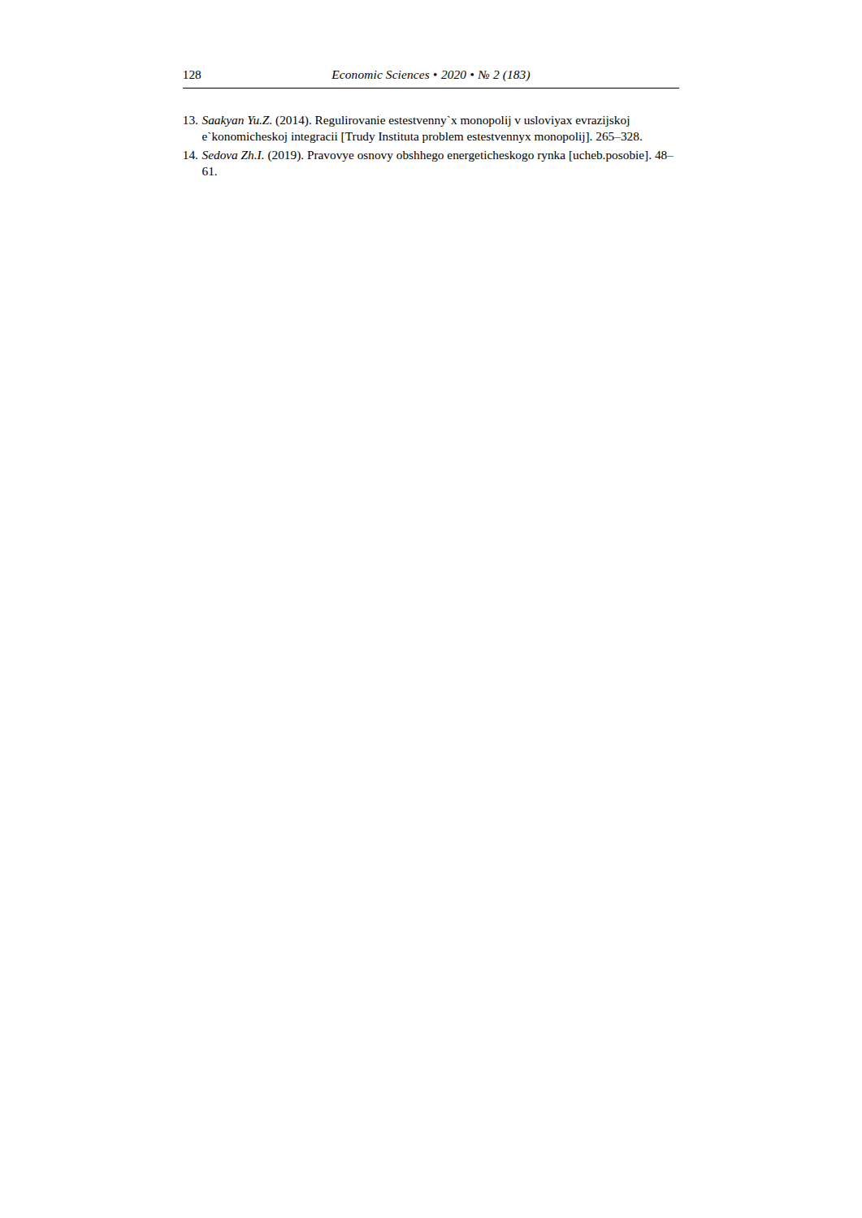128 Economic Sciences•2020•№ 2 (183) 128
13. Saakyan Yu.Z. (2014). Regulirovanie estestvenny`x monopolij v usloviyax evrazijskoj e`konomicheskoj integracii [Trudy Instituta problem estestvennyx monopolij]. 265–328.
14. Sedova Zh.I. (2019). Pravovye osnovy obshhego energeticheskogo rynka [ucheb.posobie]. 48–61.